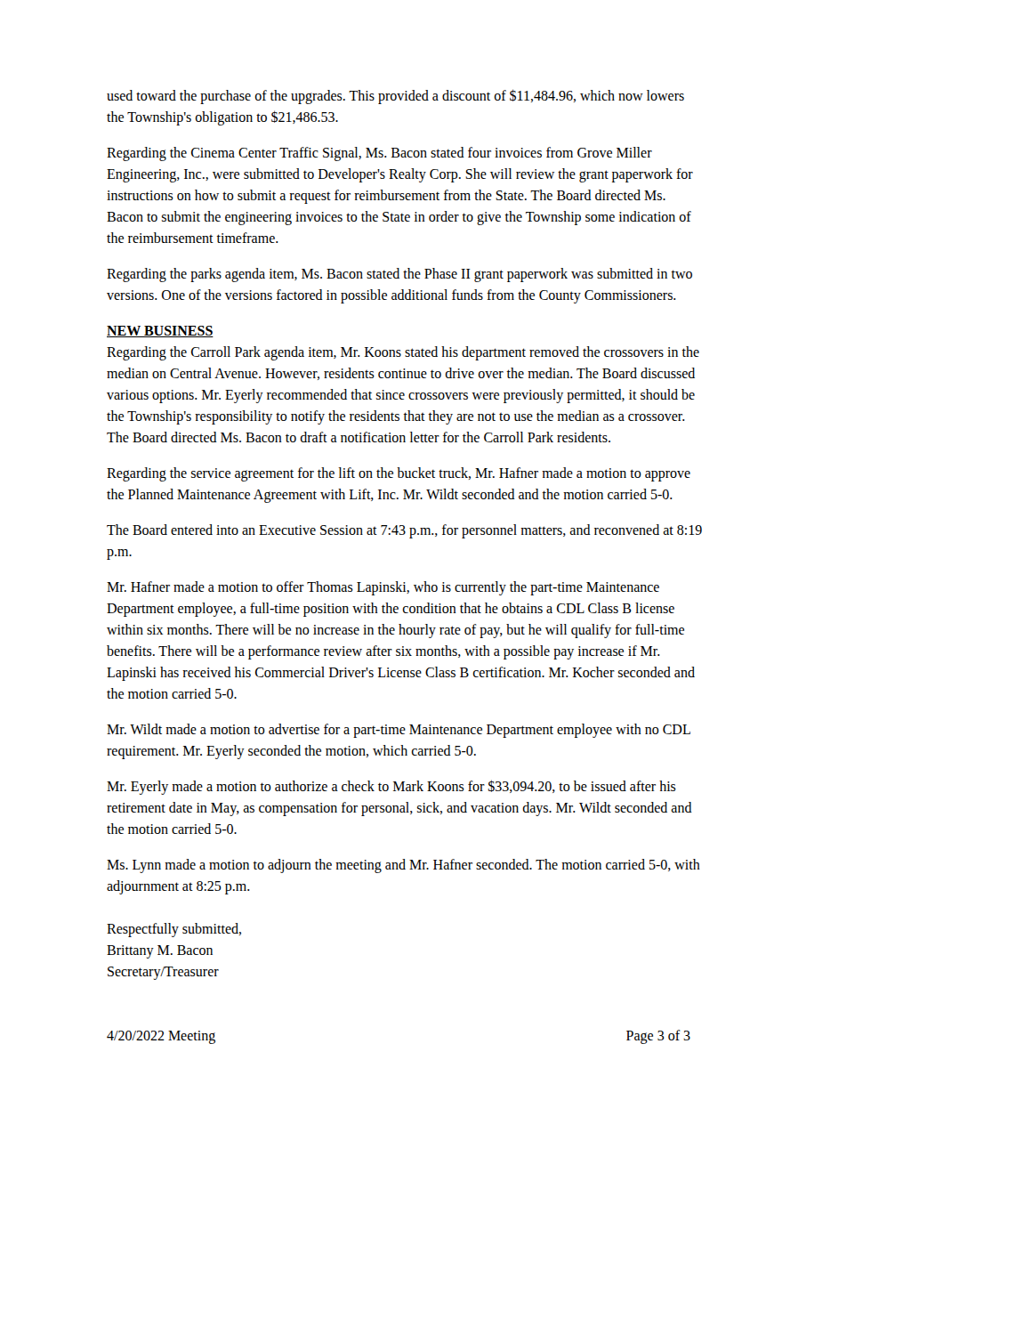used toward the purchase of the upgrades. This provided a discount of $11,484.96, which now lowers the Township's obligation to $21,486.53.
Regarding the Cinema Center Traffic Signal, Ms. Bacon stated four invoices from Grove Miller Engineering, Inc., were submitted to Developer's Realty Corp. She will review the grant paperwork for instructions on how to submit a request for reimbursement from the State. The Board directed Ms. Bacon to submit the engineering invoices to the State in order to give the Township some indication of the reimbursement timeframe.
Regarding the parks agenda item, Ms. Bacon stated the Phase II grant paperwork was submitted in two versions. One of the versions factored in possible additional funds from the County Commissioners.
NEW BUSINESS
Regarding the Carroll Park agenda item, Mr. Koons stated his department removed the crossovers in the median on Central Avenue. However, residents continue to drive over the median. The Board discussed various options. Mr. Eyerly recommended that since crossovers were previously permitted, it should be the Township's responsibility to notify the residents that they are not to use the median as a crossover. The Board directed Ms. Bacon to draft a notification letter for the Carroll Park residents.
Regarding the service agreement for the lift on the bucket truck, Mr. Hafner made a motion to approve the Planned Maintenance Agreement with Lift, Inc. Mr. Wildt seconded and the motion carried 5-0.
The Board entered into an Executive Session at 7:43 p.m., for personnel matters, and reconvened at 8:19 p.m.
Mr. Hafner made a motion to offer Thomas Lapinski, who is currently the part-time Maintenance Department employee, a full-time position with the condition that he obtains a CDL Class B license within six months. There will be no increase in the hourly rate of pay, but he will qualify for full-time benefits. There will be a performance review after six months, with a possible pay increase if Mr. Lapinski has received his Commercial Driver's License Class B certification. Mr. Kocher seconded and the motion carried 5-0.
Mr. Wildt made a motion to advertise for a part-time Maintenance Department employee with no CDL requirement. Mr. Eyerly seconded the motion, which carried 5-0.
Mr. Eyerly made a motion to authorize a check to Mark Koons for $33,094.20, to be issued after his retirement date in May, as compensation for personal, sick, and vacation days. Mr. Wildt seconded and the motion carried 5-0.
Ms. Lynn made a motion to adjourn the meeting and Mr. Hafner seconded. The motion carried 5-0, with adjournment at 8:25 p.m.
Respectfully submitted,
Brittany M. Bacon
Secretary/Treasurer
4/20/2022 Meeting Page 3 of 3